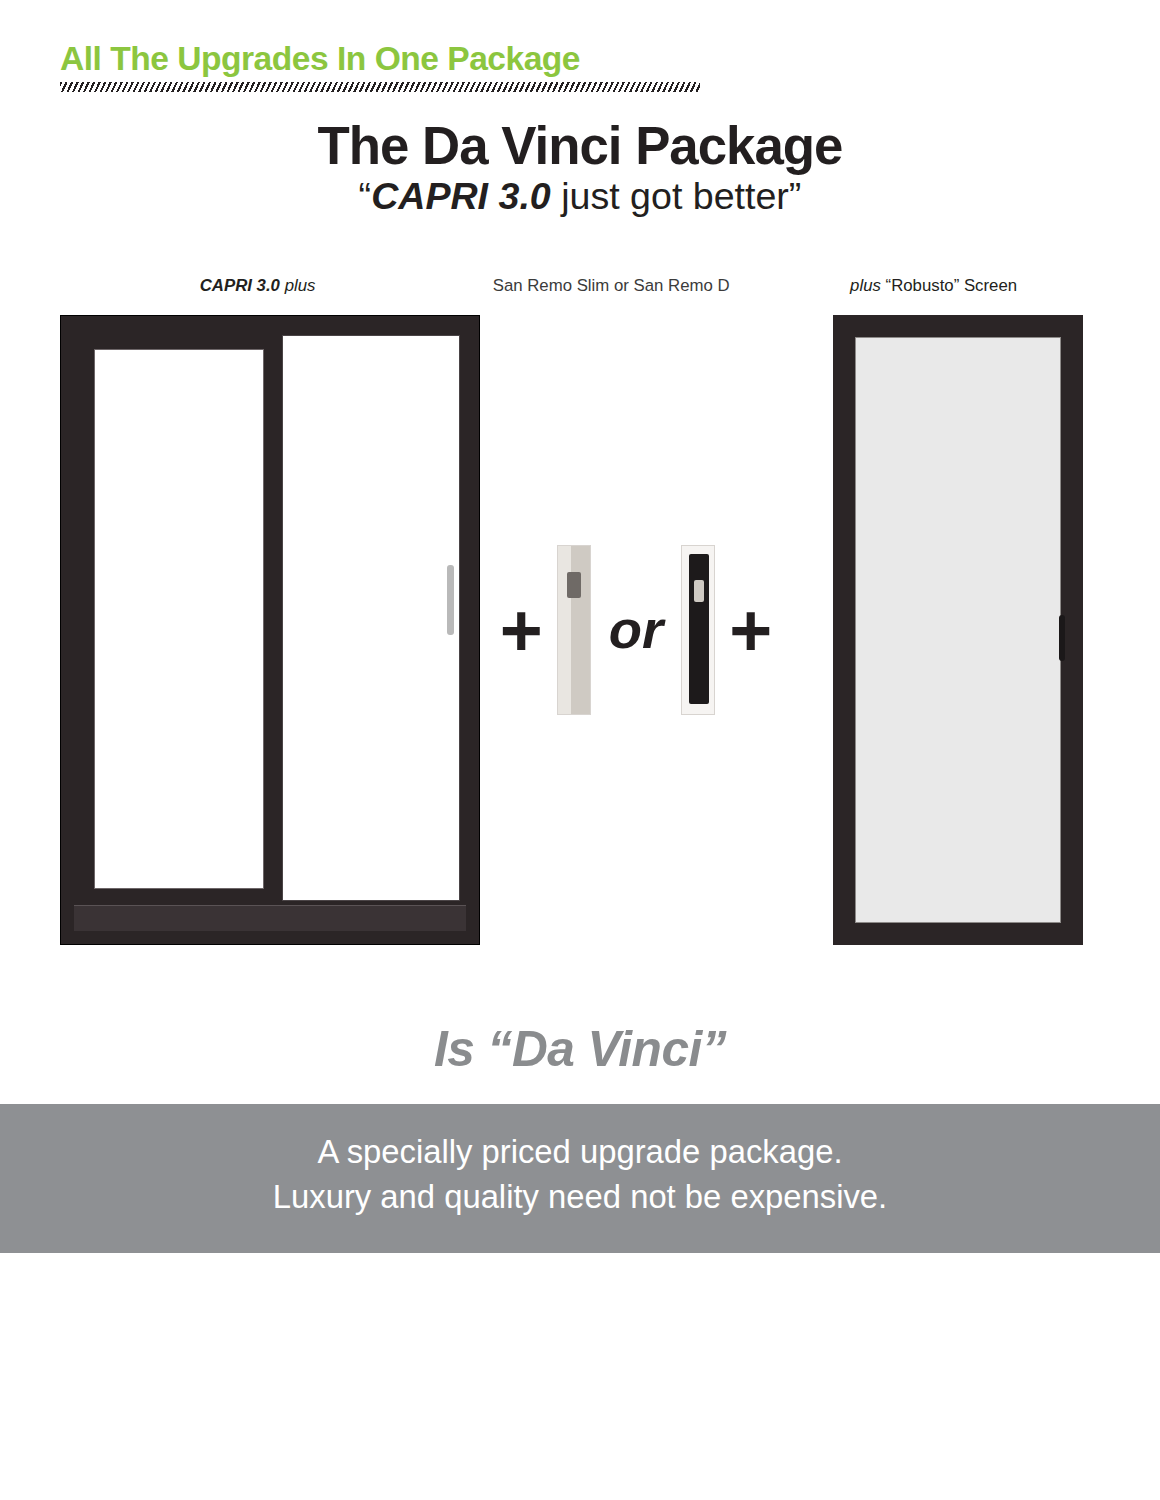All The Upgrades In One Package
The Da Vinci Package
“CAPRI 3.0 just got better”
CAPRI 3.0 plus
San Remo Slim or San Remo D
plus “Robusto” Screen
+
or
+
Is “Da Vinci”
A specially priced upgrade package.
Luxury and quality need not be expensive.